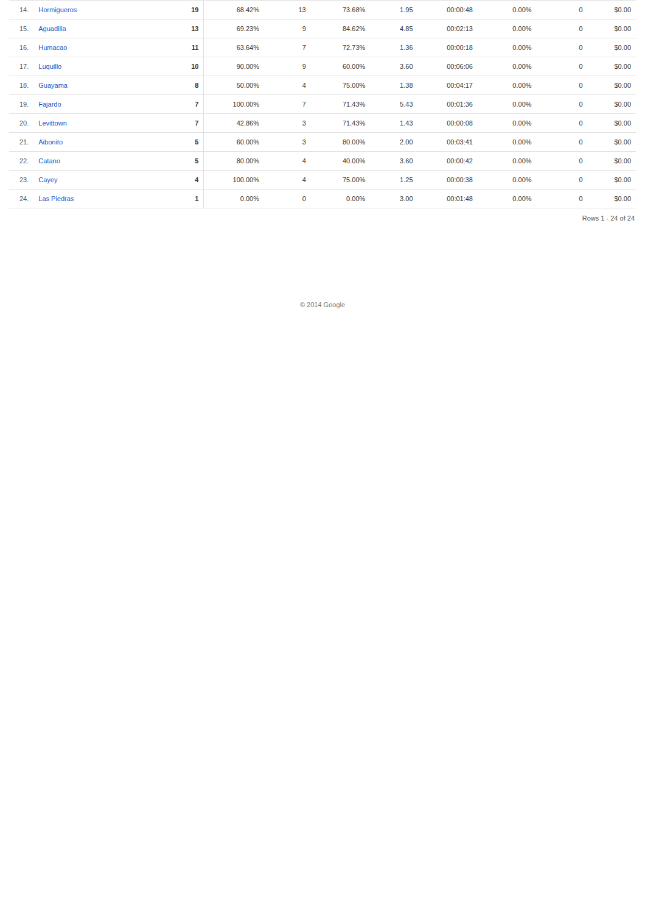| 14. | Hormigueros | 19 | 68.42% | 13 | 73.68% | 1.95 | 00:00:48 | 0.00% | 0 | $0.00 |
| 15. | Aguadilla | 13 | 69.23% | 9 | 84.62% | 4.85 | 00:02:13 | 0.00% | 0 | $0.00 |
| 16. | Humacao | 11 | 63.64% | 7 | 72.73% | 1.36 | 00:00:18 | 0.00% | 0 | $0.00 |
| 17. | Luquillo | 10 | 90.00% | 9 | 60.00% | 3.60 | 00:06:06 | 0.00% | 0 | $0.00 |
| 18. | Guayama | 8 | 50.00% | 4 | 75.00% | 1.38 | 00:04:17 | 0.00% | 0 | $0.00 |
| 19. | Fajardo | 7 | 100.00% | 7 | 71.43% | 5.43 | 00:01:36 | 0.00% | 0 | $0.00 |
| 20. | Levittown | 7 | 42.86% | 3 | 71.43% | 1.43 | 00:00:08 | 0.00% | 0 | $0.00 |
| 21. | Aibonito | 5 | 60.00% | 3 | 80.00% | 2.00 | 00:03:41 | 0.00% | 0 | $0.00 |
| 22. | Catano | 5 | 80.00% | 4 | 40.00% | 3.60 | 00:00:42 | 0.00% | 0 | $0.00 |
| 23. | Cayey | 4 | 100.00% | 4 | 75.00% | 1.25 | 00:00:38 | 0.00% | 0 | $0.00 |
| 24. | Las Piedras | 1 | 0.00% | 0 | 0.00% | 3.00 | 00:01:48 | 0.00% | 0 | $0.00 |
Rows 1 - 24 of 24
© 2014 Google